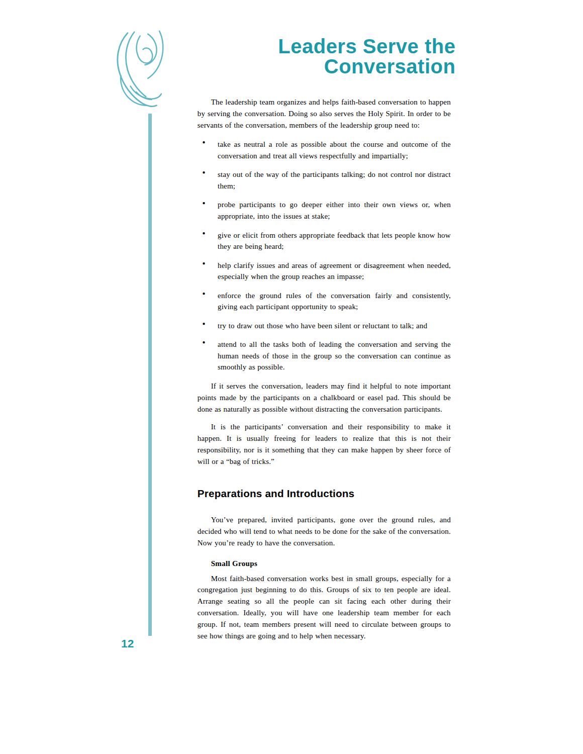Leaders Serve the Conversation
The leadership team organizes and helps faith-based conversation to happen by serving the conversation. Doing so also serves the Holy Spirit. In order to be servants of the conversation, members of the leadership group need to:
take as neutral a role as possible about the course and outcome of the conversation and treat all views respectfully and impartially;
stay out of the way of the participants talking; do not control nor distract them;
probe participants to go deeper either into their own views or, when appropriate, into the issues at stake;
give or elicit from others appropriate feedback that lets people know how they are being heard;
help clarify issues and areas of agreement or disagreement when needed, especially when the group reaches an impasse;
enforce the ground rules of the conversation fairly and consistently, giving each participant opportunity to speak;
try to draw out those who have been silent or reluctant to talk; and
attend to all the tasks both of leading the conversation and serving the human needs of those in the group so the conversation can continue as smoothly as possible.
If it serves the conversation, leaders may find it helpful to note important points made by the participants on a chalkboard or easel pad. This should be done as naturally as possible without distracting the conversation participants.
It is the participants’ conversation and their responsibility to make it happen. It is usually freeing for leaders to realize that this is not their responsibility, nor is it something that they can make happen by sheer force of will or a “bag of tricks.”
Preparations and Introductions
You’ve prepared, invited participants, gone over the ground rules, and decided who will tend to what needs to be done for the sake of the conversation. Now you’re ready to have the conversation.
Small Groups
Most faith-based conversation works best in small groups, especially for a congregation just beginning to do this. Groups of six to ten people are ideal. Arrange seating so all the people can sit facing each other during their conversation. Ideally, you will have one leadership team member for each group. If not, team members present will need to circulate between groups to see how things are going and to help when necessary.
12